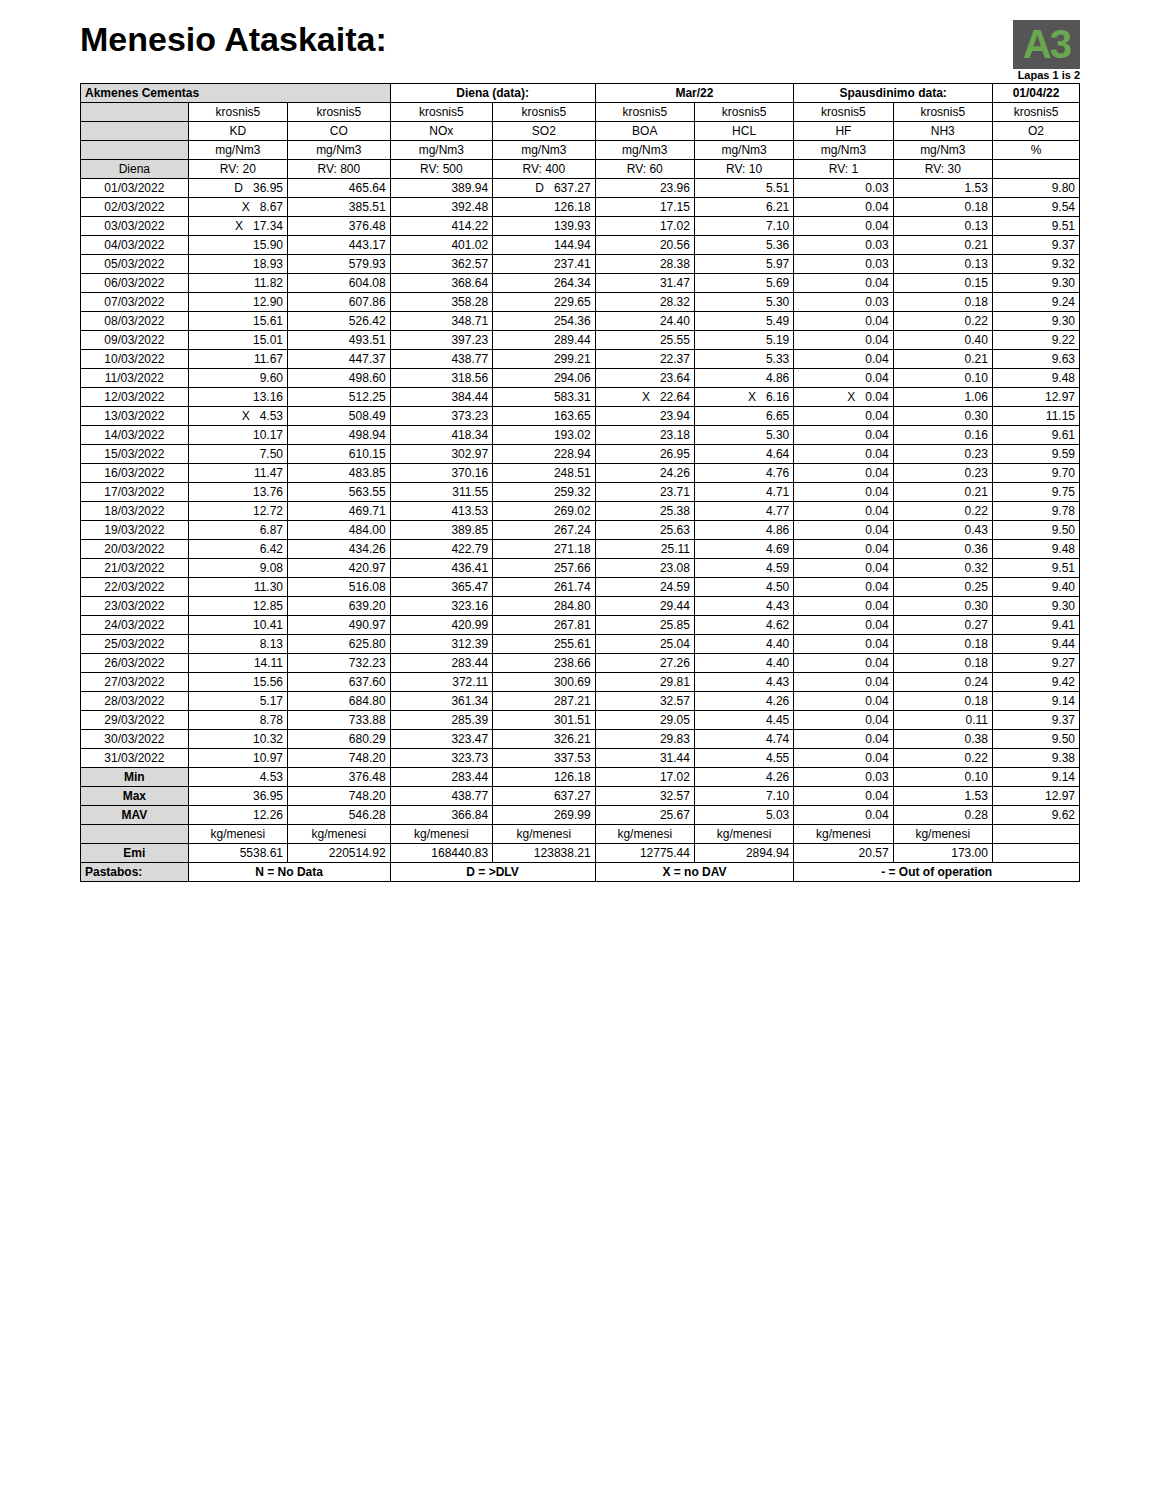Menesio Ataskaita:
A3
Lapas 1 is 2
| Akmenes Cementas | Diena (data): | Mar/22 | Spausdinimo data: | 01/04/22 |
| | krosnis5 | krosnis5 | krosnis5 | krosnis5 | krosnis5 | krosnis5 | krosnis5 | krosnis5 | krosnis5 |
| | KD | CO | NOx | SO2 | BOA | HCL | HF | NH3 | O2 |
| | mg/Nm3 | mg/Nm3 | mg/Nm3 | mg/Nm3 | mg/Nm3 | mg/Nm3 | mg/Nm3 | mg/Nm3 | % |
| Diena | RV: 20 | RV: 800 | RV: 500 | RV: 400 | RV: 60 | RV: 10 | RV: 1 | RV: 30 | |
| 01/03/2022 | D 36.95 | 465.64 | 389.94 | D 637.27 | 23.96 | 5.51 | 0.03 | 1.53 | 9.80 |
| 02/03/2022 | X 8.67 | 385.51 | 392.48 | 126.18 | 17.15 | 6.21 | 0.04 | 0.18 | 9.54 |
| 03/03/2022 | X 17.34 | 376.48 | 414.22 | 139.93 | 17.02 | 7.10 | 0.04 | 0.13 | 9.51 |
| 04/03/2022 | 15.90 | 443.17 | 401.02 | 144.94 | 20.56 | 5.36 | 0.03 | 0.21 | 9.37 |
| 05/03/2022 | 18.93 | 579.93 | 362.57 | 237.41 | 28.38 | 5.97 | 0.03 | 0.13 | 9.32 |
| 06/03/2022 | 11.82 | 604.08 | 368.64 | 264.34 | 31.47 | 5.69 | 0.04 | 0.15 | 9.30 |
| 07/03/2022 | 12.90 | 607.86 | 358.28 | 229.65 | 28.32 | 5.30 | 0.03 | 0.18 | 9.24 |
| 08/03/2022 | 15.61 | 526.42 | 348.71 | 254.36 | 24.40 | 5.49 | 0.04 | 0.22 | 9.30 |
| 09/03/2022 | 15.01 | 493.51 | 397.23 | 289.44 | 25.55 | 5.19 | 0.04 | 0.40 | 9.22 |
| 10/03/2022 | 11.67 | 447.37 | 438.77 | 299.21 | 22.37 | 5.33 | 0.04 | 0.21 | 9.63 |
| 11/03/2022 | 9.60 | 498.60 | 318.56 | 294.06 | 23.64 | 4.86 | 0.04 | 0.10 | 9.48 |
| 12/03/2022 | 13.16 | 512.25 | 384.44 | 583.31 | X 22.64 | X 6.16 | X 0.04 | 1.06 | 12.97 |
| 13/03/2022 | X 4.53 | 508.49 | 373.23 | 163.65 | 23.94 | 6.65 | 0.04 | 0.30 | 11.15 |
| 14/03/2022 | 10.17 | 498.94 | 418.34 | 193.02 | 23.18 | 5.30 | 0.04 | 0.16 | 9.61 |
| 15/03/2022 | 7.50 | 610.15 | 302.97 | 228.94 | 26.95 | 4.64 | 0.04 | 0.23 | 9.59 |
| 16/03/2022 | 11.47 | 483.85 | 370.16 | 248.51 | 24.26 | 4.76 | 0.04 | 0.23 | 9.70 |
| 17/03/2022 | 13.76 | 563.55 | 311.55 | 259.32 | 23.71 | 4.71 | 0.04 | 0.21 | 9.75 |
| 18/03/2022 | 12.72 | 469.71 | 413.53 | 269.02 | 25.38 | 4.77 | 0.04 | 0.22 | 9.78 |
| 19/03/2022 | 6.87 | 484.00 | 389.85 | 267.24 | 25.63 | 4.86 | 0.04 | 0.43 | 9.50 |
| 20/03/2022 | 6.42 | 434.26 | 422.79 | 271.18 | 25.11 | 4.69 | 0.04 | 0.36 | 9.48 |
| 21/03/2022 | 9.08 | 420.97 | 436.41 | 257.66 | 23.08 | 4.59 | 0.04 | 0.32 | 9.51 |
| 22/03/2022 | 11.30 | 516.08 | 365.47 | 261.74 | 24.59 | 4.50 | 0.04 | 0.25 | 9.40 |
| 23/03/2022 | 12.85 | 639.20 | 323.16 | 284.80 | 29.44 | 4.43 | 0.04 | 0.30 | 9.30 |
| 24/03/2022 | 10.41 | 490.97 | 420.99 | 267.81 | 25.85 | 4.62 | 0.04 | 0.27 | 9.41 |
| 25/03/2022 | 8.13 | 625.80 | 312.39 | 255.61 | 25.04 | 4.40 | 0.04 | 0.18 | 9.44 |
| 26/03/2022 | 14.11 | 732.23 | 283.44 | 238.66 | 27.26 | 4.40 | 0.04 | 0.18 | 9.27 |
| 27/03/2022 | 15.56 | 637.60 | 372.11 | 300.69 | 29.81 | 4.43 | 0.04 | 0.24 | 9.42 |
| 28/03/2022 | 5.17 | 684.80 | 361.34 | 287.21 | 32.57 | 4.26 | 0.04 | 0.18 | 9.14 |
| 29/03/2022 | 8.78 | 733.88 | 285.39 | 301.51 | 29.05 | 4.45 | 0.04 | 0.11 | 9.37 |
| 30/03/2022 | 10.32 | 680.29 | 323.47 | 326.21 | 29.83 | 4.74 | 0.04 | 0.38 | 9.50 |
| 31/03/2022 | 10.97 | 748.20 | 323.73 | 337.53 | 31.44 | 4.55 | 0.04 | 0.22 | 9.38 |
| Min | 4.53 | 376.48 | 283.44 | 126.18 | 17.02 | 4.26 | 0.03 | 0.10 | 9.14 |
| Max | 36.95 | 748.20 | 438.77 | 637.27 | 32.57 | 7.10 | 0.04 | 1.53 | 12.97 |
| MAV | 12.26 | 546.28 | 366.84 | 269.99 | 25.67 | 5.03 | 0.04 | 0.28 | 9.62 |
| | kg/menesi | kg/menesi | kg/menesi | kg/menesi | kg/menesi | kg/menesi | kg/menesi | kg/menesi | |
| Emi | 5538.61 | 220514.92 | 168440.83 | 123838.21 | 12775.44 | 2894.94 | 20.57 | 173.00 | |
| Pastabos: | N = No Data | D = >DLV | X = no DAV | - = Out of operation |